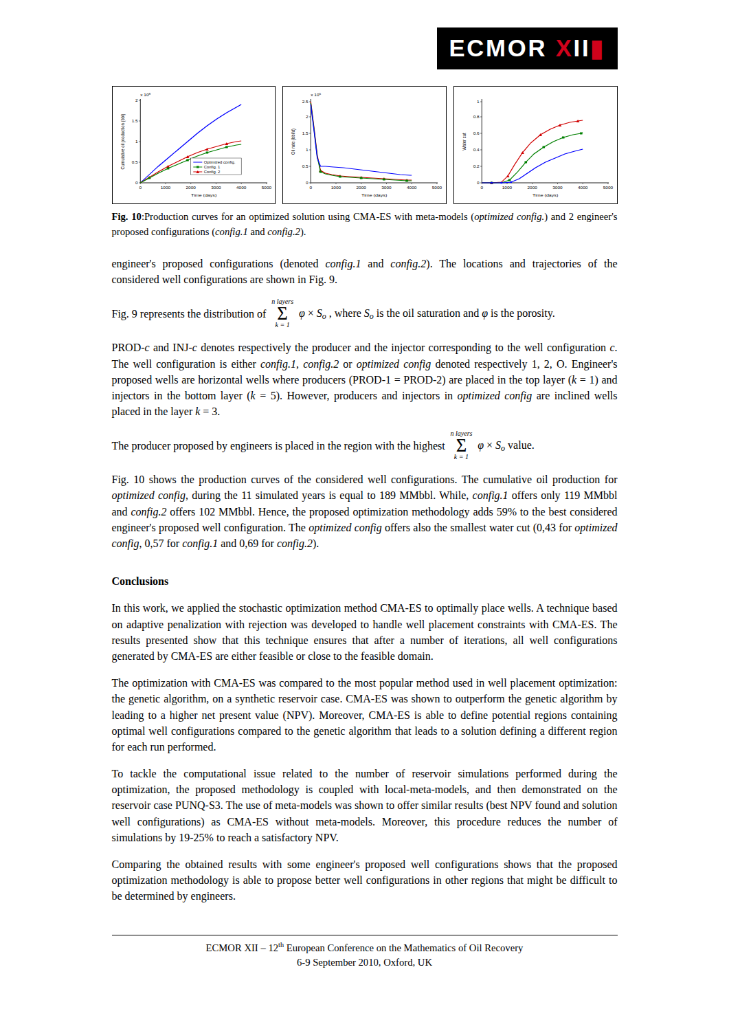ECMOR XII▮
0 0.5 1 1.5 2 x 108 0 1000 2000 3000 4000 5000 Time (days) Cumulative oil production (bbl) Optimized config. Config. 1 Config. 2
0 0.5 1 1.5 2 2.5 x 105 0 1000 2000 3000 4000 5000 Time (days) Oil rate (bbl/d)
0 0.2 0.4 0.6 0.8 1 0 1000 2000 3000 4000 5000 Time (days) Water cut
Fig. 10:Production curves for an optimized solution using CMA-ES with meta-models (optimized config.) and 2 engineer's proposed configurations (config.1 and config.2).
engineer's proposed configurations (denoted config.1 and config.2). The locations and trajectories of the considered well configurations are shown in Fig. 9.
Fig. 9 represents the distribution of n layers Σ k = 1 φ × So , where So is the oil saturation and φ is the porosity.
PROD-c and INJ-c denotes respectively the producer and the injector corresponding to the well configuration c. The well configuration is either config.1, config.2 or optimized config denoted respectively 1, 2, O. Engineer's proposed wells are horizontal wells where producers (PROD-1 = PROD-2) are placed in the top layer (k = 1) and injectors in the bottom layer (k = 5). However, producers and injectors in optimized config are inclined wells placed in the layer k = 3.
The producer proposed by engineers is placed in the region with the highest n layers Σ k = 1 φ × So value.
Fig. 10 shows the production curves of the considered well configurations. The cumulative oil production for optimized config, during the 11 simulated years is equal to 189 MMbbl. While, config.1 offers only 119 MMbbl and config.2 offers 102 MMbbl. Hence, the proposed optimization methodology adds 59% to the best considered engineer's proposed well configuration. The optimized config offers also the smallest water cut (0,43 for optimized config, 0,57 for config.1 and 0,69 for config.2).
Conclusions
In this work, we applied the stochastic optimization method CMA-ES to optimally place wells. A technique based on adaptive penalization with rejection was developed to handle well placement constraints with CMA-ES. The results presented show that this technique ensures that after a number of iterations, all well configurations generated by CMA-ES are either feasible or close to the feasible domain.
The optimization with CMA-ES was compared to the most popular method used in well placement optimization: the genetic algorithm, on a synthetic reservoir case. CMA-ES was shown to outperform the genetic algorithm by leading to a higher net present value (NPV). Moreover, CMA-ES is able to define potential regions containing optimal well configurations compared to the genetic algorithm that leads to a solution defining a different region for each run performed.
To tackle the computational issue related to the number of reservoir simulations performed during the optimization, the proposed methodology is coupled with local-meta-models, and then demonstrated on the reservoir case PUNQ-S3. The use of meta-models was shown to offer similar results (best NPV found and solution well configurations) as CMA-ES without meta-models. Moreover, this procedure reduces the number of simulations by 19-25% to reach a satisfactory NPV.
Comparing the obtained results with some engineer's proposed well configurations shows that the proposed optimization methodology is able to propose better well configurations in other regions that might be difficult to be determined by engineers.
ECMOR XII – 12th European Conference on the Mathematics of Oil Recovery
6-9 September 2010, Oxford, UK